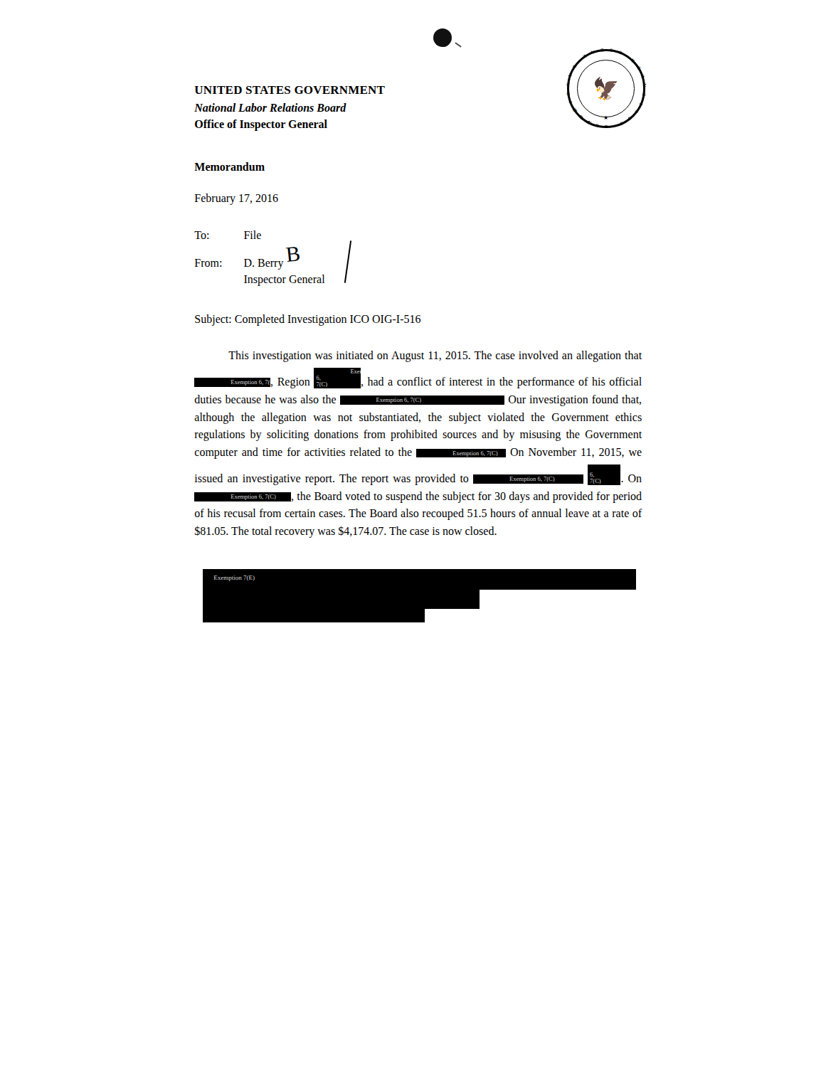N A T I O N A L L A B O R R E L A T I O N S B O A R D
🦅
★
UNITED STATES GOVERNMENT
National Labor Relations Board
Office of Inspector General
Memorandum
February 17, 2016
| To: | File |
| From: | B D. Berry Inspector General |
Subject: Completed Investigation ICO OIG-I-516
This investigation was initiated on August 11, 2015. The case involved an allegation that Exemption 6, 7(C), Region Exempt. 6,
7(C), had a conflict of interest in the performance of his official duties because he was also the Exemption 6, 7(C) Our investigation found that, although the allegation was not substantiated, the subject violated the Government ethics regulations by soliciting donations from prohibited sources and by misusing the Government computer and time for activities related to the Exemption 6, 7(C) On November 11, 2015, we issued an investigative report. The report was provided to Exemption 6, 7(C) Exemption 6,
7(C). On Exemption 6, 7(C), the Board voted to suspend the subject for 30 days and provided for period of his recusal from certain cases. The Board also recouped 51.5 hours of annual leave at a rate of $81.05. The total recovery was $4,174.07. The case is now closed.
Exemption 7(E)